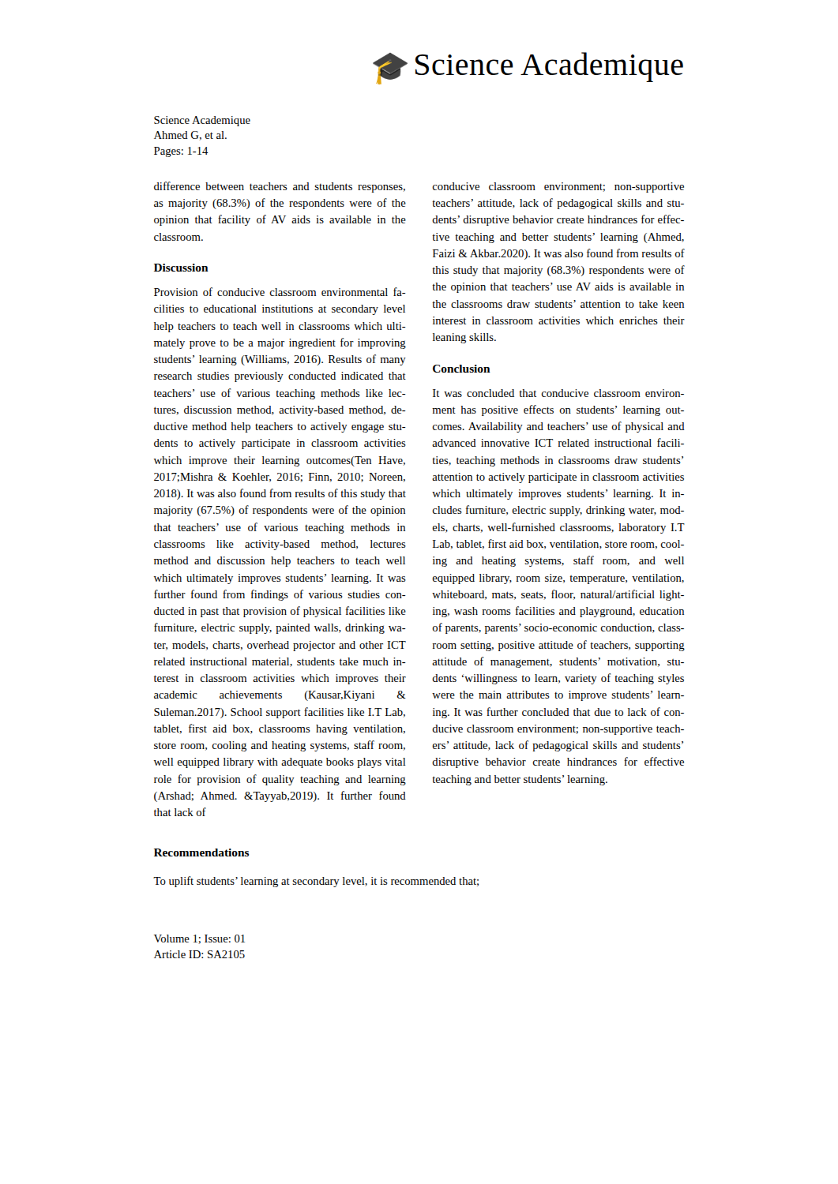🎓Science Academique
Science Academique
Ahmed G, et al.
Pages: 1-14
difference between teachers and students responses, as majority (68.3%) of the respondents were of the opinion that facility of AV aids is available in the classroom.
Discussion
Provision of conducive classroom environmental facilities to educational institutions at secondary level help teachers to teach well in classrooms which ultimately prove to be a major ingredient for improving students’ learning (Williams, 2016). Results of many research studies previously conducted indicated that teachers’ use of various teaching methods like lectures, discussion method, activity-based method, deductive method help teachers to actively engage students to actively participate in classroom activities which improve their learning outcomes(Ten Have, 2017;Mishra & Koehler, 2016; Finn, 2010; Noreen, 2018). It was also found from results of this study that majority (67.5%) of respondents were of the opinion that teachers’ use of various teaching methods in classrooms like activity-based method, lectures method and discussion help teachers to teach well which ultimately improves students’ learning. It was further found from findings of various studies conducted in past that provision of physical facilities like furniture, electric supply, painted walls, drinking water, models, charts, overhead projector and other ICT related instructional material, students take much interest in classroom activities which improves their academic achievements (Kausar,Kiyani & Suleman.2017). School support facilities like I.T Lab, tablet, first aid box, classrooms having ventilation, store room, cooling and heating systems, staff room, well equipped library with adequate books plays vital role for provision of quality teaching and learning (Arshad; Ahmed. &Tayyab,2019). It further found that lack of
conducive classroom environment; non-supportive teachers’ attitude, lack of pedagogical skills and students’ disruptive behavior create hindrances for effective teaching and better students’ learning (Ahmed, Faizi & Akbar.2020). It was also found from results of this study that majority (68.3%) respondents were of the opinion that teachers’ use AV aids is available in the classrooms draw students’ attention to take keen interest in classroom activities which enriches their leaning skills.
Conclusion
It was concluded that conducive classroom environment has positive effects on students’ learning outcomes. Availability and teachers’ use of physical and advanced innovative ICT related instructional facilities, teaching methods in classrooms draw students’ attention to actively participate in classroom activities which ultimately improves students’ learning. It includes furniture, electric supply, drinking water, models, charts, well-furnished classrooms, laboratory I.T Lab, tablet, first aid box, ventilation, store room, cooling and heating systems, staff room, and well equipped library, room size, temperature, ventilation, whiteboard, mats, seats, floor, natural/artificial lighting, wash rooms facilities and playground, education of parents, parents’ socio-economic conduction, classroom setting, positive attitude of teachers, supporting attitude of management, students’ motivation, students ‘willingness to learn, variety of teaching styles were the main attributes to improve students’ learning. It was further concluded that due to lack of conducive classroom environment; non-supportive teachers’ attitude, lack of pedagogical skills and students’ disruptive behavior create hindrances for effective teaching and better students’ learning.
Recommendations
To uplift students’ learning at secondary level, it is recommended that;
Volume 1; Issue: 01
Article ID: SA2105